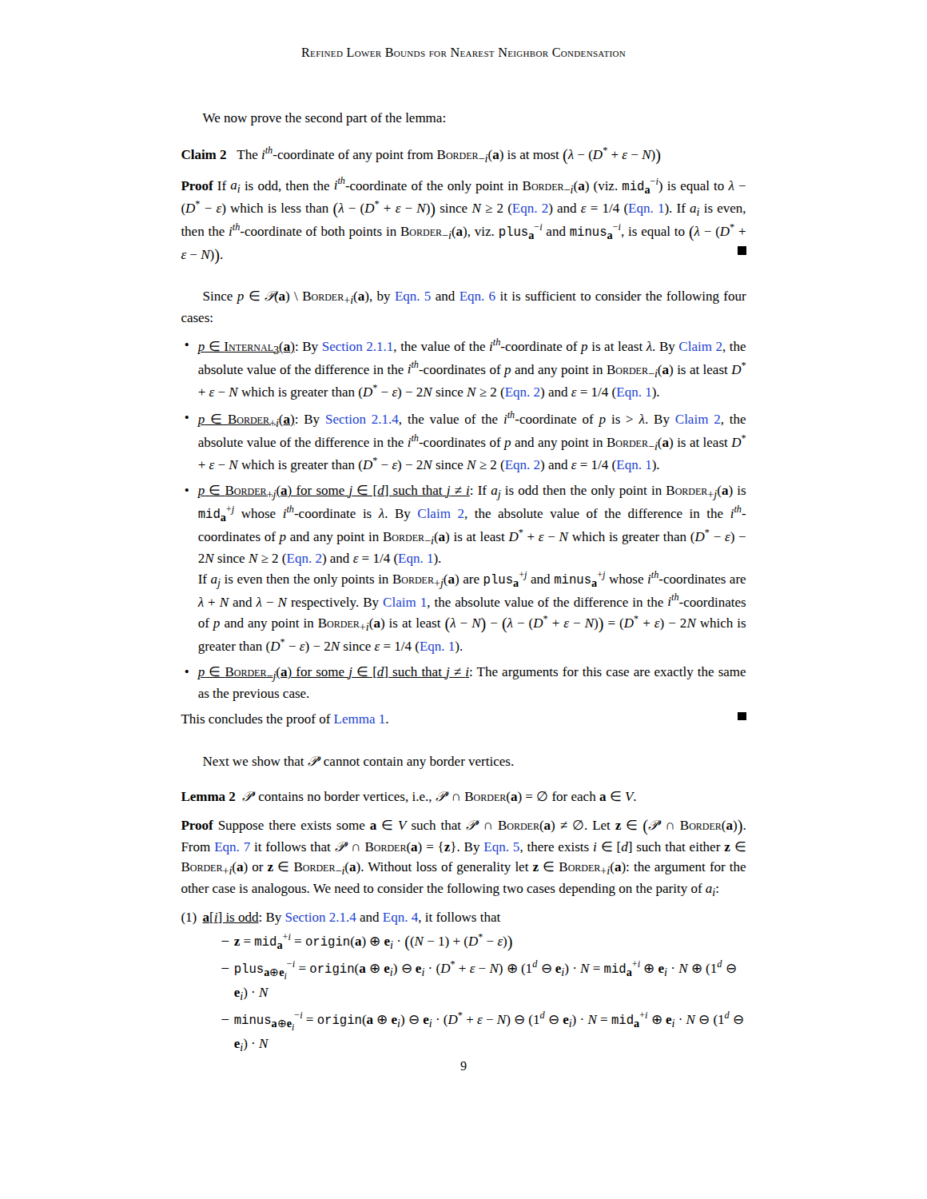Refined Lower Bounds for Nearest Neighbor Condensation
We now prove the second part of the lemma:
Claim 2 The ith-coordinate of any point from Border−i(a) is at most (λ − (D* + ε − N))
Proof If ai is odd, then the ith-coordinate of the only point in Border−i(a) (viz. mida−i) is equal to λ − (D* − ε) which is less than (λ − (D* + ε − N)) since N ≥ 2 (Eqn. 2) and ε = 1/4 (Eqn. 1). If ai is even, then the ith-coordinate of both points in Border−i(a), viz. plusa−i and minusa−i, is equal to (λ − (D* + ε − N)).
Since p ∈ 𝒫(a) \ Border+i(a), by Eqn. 5 and Eqn. 6 it is sufficient to consider the following four cases:
p ∈ Internal3(a): By Section 2.1.1, the value of the ith-coordinate of p is at least λ. By Claim 2, the absolute value of the difference in the ith-coordinates of p and any point in Border−i(a) is at least D* + ε − N which is greater than (D* − ε) − 2N since N ≥ 2 (Eqn. 2) and ε = 1/4 (Eqn. 1).
p ∈ Border+i(a): By Section 2.1.4, the value of the ith-coordinate of p is > λ. By Claim 2, the absolute value of the difference in the ith-coordinates of p and any point in Border−i(a) is at least D* + ε − N which is greater than (D* − ε) − 2N since N ≥ 2 (Eqn. 2) and ε = 1/4 (Eqn. 1).
p ∈ Border+j(a) for some j ∈ [d] such that j ≠ i: If aj is odd then the only point in Border+j(a) is mida+j whose ith-coordinate is λ. By Claim 2, the absolute value of the difference in the ith-coordinates of p and any point in Border−i(a) is at least D* + ε − N which is greater than (D* − ε) − 2N since N ≥ 2 (Eqn. 2) and ε = 1/4 (Eqn. 1).
If aj is even then the only points in Border+j(a) are plusa+j and minusa+j whose ith-coordinates are λ + N and λ − N respectively. By Claim 1, the absolute value of the difference in the ith-coordinates of p and any point in Border+i(a) is at least (λ − N) − (λ − (D* + ε − N)) = (D* + ε) − 2N which is greater than (D* − ε) − 2N since ε = 1/4 (Eqn. 1).
p ∈ Border−j(a) for some j ∈ [d] such that j ≠ i: The arguments for this case are exactly the same as the previous case.
This concludes the proof of Lemma 1.
Next we show that 𝒫′ cannot contain any border vertices.
Lemma 2 𝒫′ contains no border vertices, i.e., 𝒫′ ∩ Border(a) = ∅ for each a ∈ V.
Proof Suppose there exists some a ∈ V such that 𝒫′ ∩ Border(a) ≠ ∅. Let z ∈ (𝒫′ ∩ Border(a)). From Eqn. 7 it follows that 𝒫′ ∩ Border(a) = {z}. By Eqn. 5, there exists i ∈ [d] such that either z ∈ Border+i(a) or z ∈ Border−i(a). Without loss of generality let z ∈ Border+i(a): the argument for the other case is analogous. We need to consider the following two cases depending on the parity of ai:
a[i] is odd: By Section 2.1.4 and Eqn. 4, it follows that
z = mida+i = origin(a) ⊕ ei · ((N − 1) + (D* − ε))
plusa⊕ei−i = origin(a ⊕ ei) ⊖ ei · (D* + ε − N) ⊕ (1d ⊖ ei) · N = mida+i ⊕ ei · N ⊕ (1d ⊖ ei) · N
minusa⊕ei−i = origin(a ⊕ ei) ⊖ ei · (D* + ε − N) ⊖ (1d ⊖ ei) · N = mida+i ⊕ ei · N ⊖ (1d ⊖ ei) · N
9